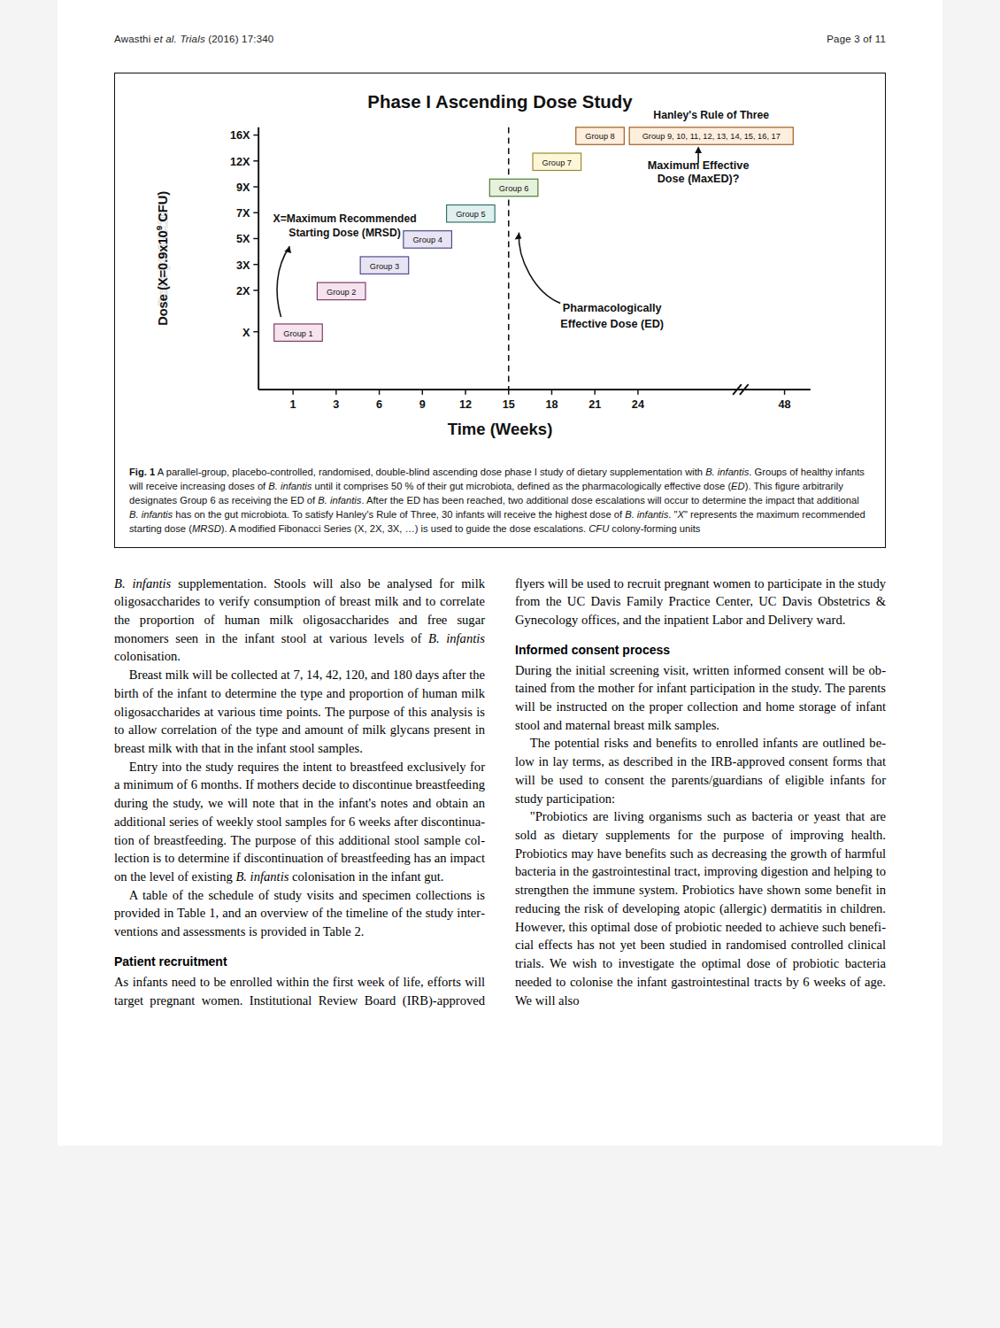Awasthi et al. Trials (2016) 17:340
Page 3 of 11
Phase I Ascending Dose Study Dose (X=0.9x10 . Dose (X=0.9x10 Dose (X=0.9x109 CFU) 16X 12X 9X 7X 5X 3X 2X X 1 3 6 9 12 15 18 21 24 48 Time (Weeks) Group 1 Group 2 Group 3 Group 4 Group 5 Group 6 Group 7 Group 8 Group 9, 10, 11, 12, 13, 14, 15, 16, 17 Hanley's Rule of Three Maximum Effective Dose (MaxED)? X=Maximum Recommended Starting Dose (MRSD) Pharmacologically Effective Dose (ED)
Fig. 1 A parallel-group, placebo-controlled, randomised, double-blind ascending dose phase I study of dietary supplementation with B. infantis. Groups of healthy infants will receive increasing doses of B. infantis until it comprises 50 % of their gut microbiota, defined as the pharmacologically effective dose (ED). This figure arbitrarily designates Group 6 as receiving the ED of B. infantis. After the ED has been reached, two additional dose escalations will occur to determine the impact that additional B. infantis has on the gut microbiota. To satisfy Hanley's Rule of Three, 30 infants will receive the highest dose of B. infantis. "X" represents the maximum recommended starting dose (MRSD). A modified Fibonacci Series (X, 2X, 3X, …) is used to guide the dose escalations. CFU colony-forming units
B. infantis supplementation. Stools will also be analysed for milk oligosaccharides to verify consumption of breast milk and to correlate the proportion of human milk oligosaccharides and free sugar monomers seen in the infant stool at various levels of B. infantis colonisation.
Breast milk will be collected at 7, 14, 42, 120, and 180 days after the birth of the infant to determine the type and proportion of human milk oligosaccharides at various time points. The purpose of this analysis is to allow correlation of the type and amount of milk glycans present in breast milk with that in the infant stool samples.
Entry into the study requires the intent to breastfeed exclusively for a minimum of 6 months. If mothers decide to discontinue breastfeeding during the study, we will note that in the infant's notes and obtain an additional series of weekly stool samples for 6 weeks after discontinuation of breastfeeding. The purpose of this additional stool sample collection is to determine if discontinuation of breastfeeding has an impact on the level of existing B. infantis colonisation in the infant gut.
A table of the schedule of study visits and specimen collections is provided in Table 1, and an overview of the timeline of the study interventions and assessments is provided in Table 2.
Patient recruitment
As infants need to be enrolled within the first week of life, efforts will target pregnant women. Institutional Review Board (IRB)-approved flyers will be used to recruit pregnant women to participate in the study from the UC Davis Family Practice Center, UC Davis Obstetrics & Gynecology offices, and the inpatient Labor and Delivery ward.
Informed consent process
During the initial screening visit, written informed consent will be obtained from the mother for infant participation in the study. The parents will be instructed on the proper collection and home storage of infant stool and maternal breast milk samples.
The potential risks and benefits to enrolled infants are outlined below in lay terms, as described in the IRB-approved consent forms that will be used to consent the parents/guardians of eligible infants for study participation:
"Probiotics are living organisms such as bacteria or yeast that are sold as dietary supplements for the purpose of improving health. Probiotics may have benefits such as decreasing the growth of harmful bacteria in the gastrointestinal tract, improving digestion and helping to strengthen the immune system. Probiotics have shown some benefit in reducing the risk of developing atopic (allergic) dermatitis in children. However, this optimal dose of probiotic needed to achieve such beneficial effects has not yet been studied in randomised controlled clinical trials. We wish to investigate the optimal dose of probiotic bacteria needed to colonise the infant gastrointestinal tracts by 6 weeks of age. We will also